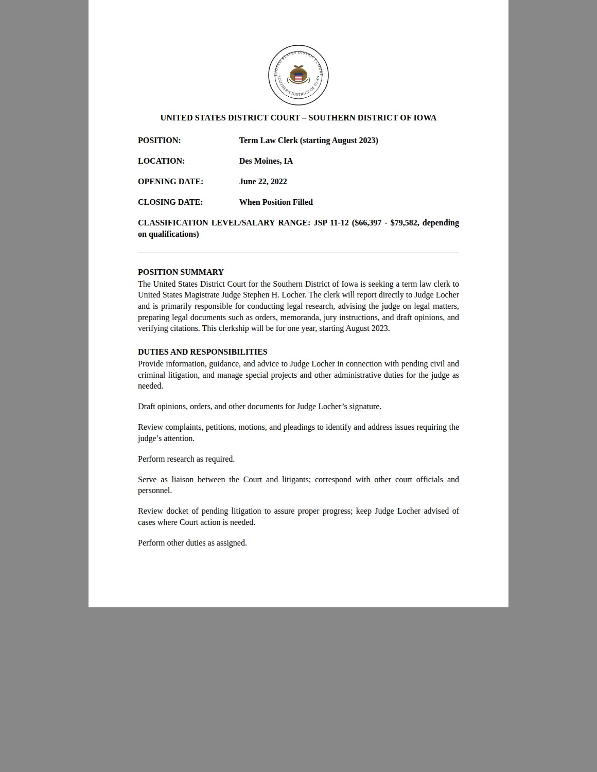UNITED STATES DISTRICT COURT SOUTHERN DISTRICT OF IOWA
UNITED STATES DISTRICT COURT – SOUTHERN DISTRICT OF IOWA
POSITION: Term Law Clerk (starting August 2023)
LOCATION: Des Moines, IA
OPENING DATE: June 22, 2022
CLOSING DATE: When Position Filled
CLASSIFICATION LEVEL/SALARY RANGE: JSP 11-12 ($66,397 - $79,582, depending on qualifications)
Position Summary
The United States District Court for the Southern District of Iowa is seeking a term law clerk to United States Magistrate Judge Stephen H. Locher. The clerk will report directly to Judge Locher and is primarily responsible for conducting legal research, advising the judge on legal matters, preparing legal documents such as orders, memoranda, jury instructions, and draft opinions, and verifying citations. This clerkship will be for one year, starting August 2023.
Duties and Responsibilities
Provide information, guidance, and advice to Judge Locher in connection with pending civil and criminal litigation, and manage special projects and other administrative duties for the judge as needed.
Draft opinions, orders, and other documents for Judge Locher’s signature.
Review complaints, petitions, motions, and pleadings to identify and address issues requiring the judge’s attention.
Perform research as required.
Serve as liaison between the Court and litigants; correspond with other court officials and personnel.
Review docket of pending litigation to assure proper progress; keep Judge Locher advised of cases where Court action is needed.
Perform other duties as assigned.